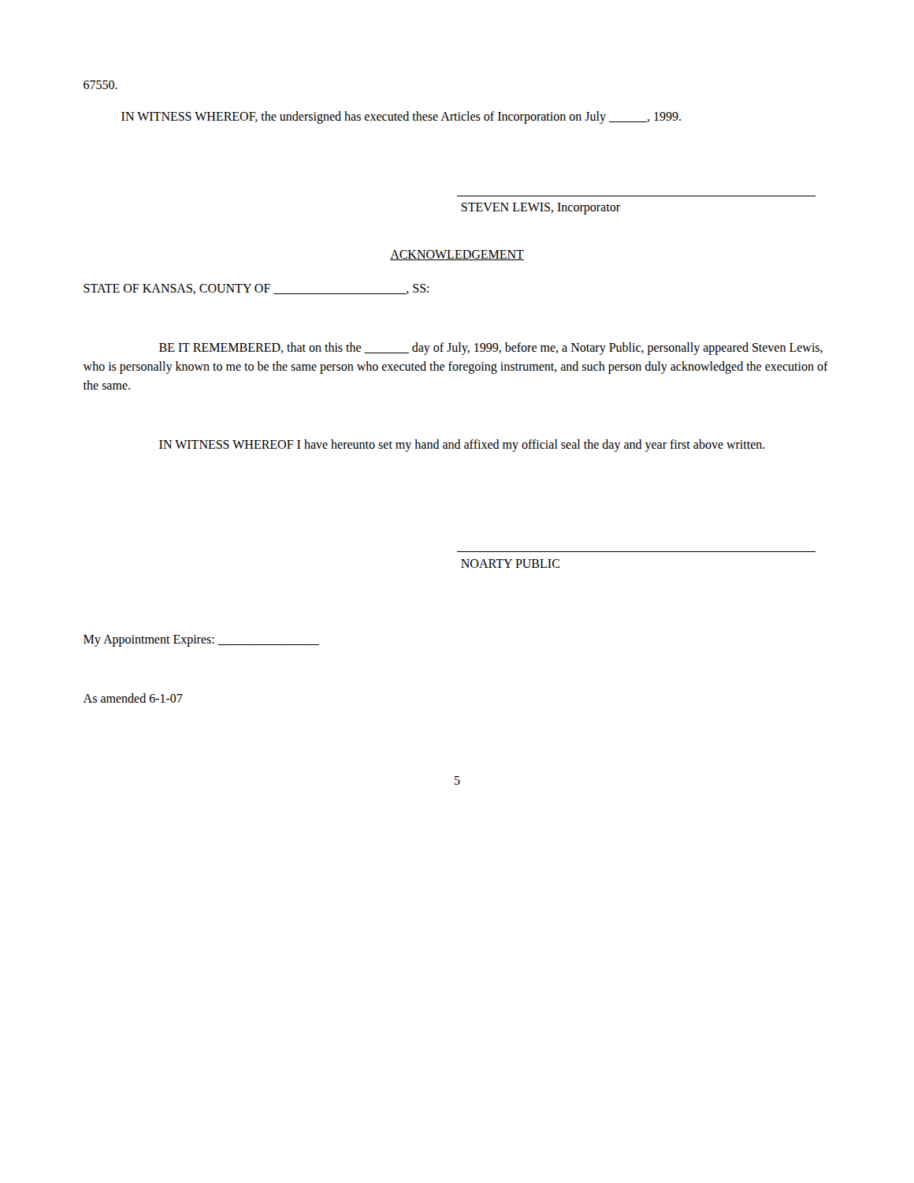67550.
IN WITNESS WHEREOF, the undersigned has executed these Articles of Incorporation on July ______, 1999.
STEVEN LEWIS, Incorporator
ACKNOWLEDGEMENT
STATE OF KANSAS, COUNTY OF _____________________, SS:
BE IT REMEMBERED, that on this the _______ day of July, 1999, before me, a Notary Public, personally appeared Steven Lewis, who is personally known to me to be the same person who executed the foregoing instrument, and such person duly acknowledged the execution of the same.
IN WITNESS WHEREOF I have hereunto set my hand and affixed my official seal the day and year first above written.
NOARTY PUBLIC
My Appointment Expires: ________________
As amended 6-1-07
5